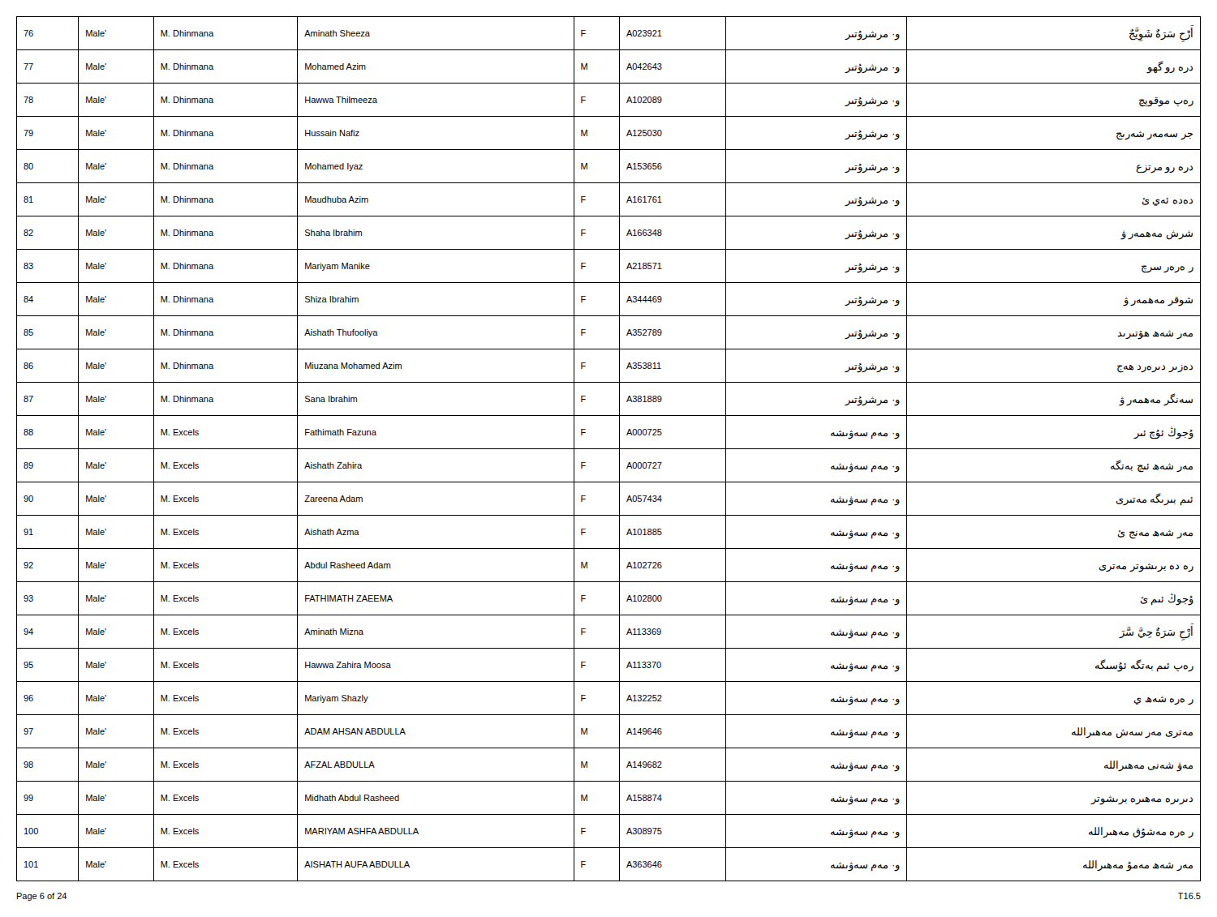| 76 | Male' | M. Dhinmana | Aminath Sheeza | F | A023921 | و· مرشرۇتىر | أَرْحِ سَرَةٌ شَوِيَّجٌ |
| 77 | Male' | M. Dhinmana | Mohamed Azim | M | A042643 | و· مرشرۇتىر | دره رو گهو |
| 78 | Male' | M. Dhinmana | Hawwa Thilmeeza | F | A102089 | و· مرشرۇتىر | رەپ موقوپچ |
| 79 | Male' | M. Dhinmana | Hussain Nafiz | M | A125030 | و· مرشرۇتىر | جر سەمەر شەرىج |
| 80 | Male' | M. Dhinmana | Mohamed Iyaz | M | A153656 | و· مرشرۇتىر | دره رو مرتزع |
| 81 | Male' | M. Dhinmana | Maudhuba Azim | F | A161761 | و· مرشرۇتىر | دەدە ئەي ئ |
| 82 | Male' | M. Dhinmana | Shaha Ibrahim | F | A166348 | و· مرشرۇتىر | شرش مەھمەر ۋ |
| 83 | Male' | M. Dhinmana | Mariyam Manike | F | A218571 | و· مرشرۇتىر | ر ەرەر سرچ |
| 84 | Male' | M. Dhinmana | Shiza Ibrahim | F | A344469 | و· مرشرۇتىر | شوقر مەھمەر ۋ |
| 85 | Male' | M. Dhinmana | Aishath Thufooliya | F | A352789 | و· مرشرۇتىر | مەر شەھ ھۆتىرىد |
| 86 | Male' | M. Dhinmana | Miuzana Mohamed Azim | F | A353811 | و· مرشرۇتىر | دەزىر دىرەرد ھەج |
| 87 | Male' | M. Dhinmana | Sana Ibrahim | F | A381889 | و· مرشرۇتىر | سەنگر مەھمەر ۋ |
| 88 | Male' | M. Excels | Fathimath Fazuna | F | A000725 | و· مەم سەۋىشە | ۇجوڭ ئۇچ ئىر |
| 89 | Male' | M. Excels | Aishath Zahira | F | A000727 | و· مەم سەۋىشە | مەر شەھ ئىچ بەتگە |
| 90 | Male' | M. Excels | Zareena Adam | F | A057434 | و· مەم سەۋىشە | ئىم بىرىگە مەتىرى |
| 91 | Male' | M. Excels | Aishath Azma | F | A101885 | و· مەم سەۋىشە | مەر شەھ مەنج ئ |
| 92 | Male' | M. Excels | Abdul Rasheed Adam | M | A102726 | و· مەم سەۋىشە | رە دە برىشوتر مەترى |
| 93 | Male' | M. Excels | FATHIMATH ZAEEMA | F | A102800 | و· مەم سەۋىشە | ۇجوڭ ئىم ئ |
| 94 | Male' | M. Excels | Aminath Mizna | F | A113369 | و· مەم سەۋىشە | أَرْحِ سَرَةٌ حِيَّ سَّرَ |
| 95 | Male' | M. Excels | Hawwa Zahira Moosa | F | A113370 | و· مەم سەۋىشە | رەپ ئىم بەتگە ئۇسىگە |
| 96 | Male' | M. Excels | Mariyam Shazly | F | A132252 | و· مەم سەۋىشە | ر ەرە شەھ ي |
| 97 | Male' | M. Excels | ADAM AHSAN ABDULLA | M | A149646 | و· مەم سەۋىشە | مەترى مەر سەش مەھىراللە |
| 98 | Male' | M. Excels | AFZAL ABDULLA | M | A149682 | و· مەم سەۋىشە | مەۋ شەنى مەھىراللە |
| 99 | Male' | M. Excels | Midhath Abdul Rasheed | M | A158874 | و· مەم سەۋىشە | دىرىرە مەھىرە برىشوتر |
| 100 | Male' | M. Excels | MARIYAM ASHFA ABDULLA | F | A308975 | و· مەم سەۋىشە | ر ەرە مەشۇق مەھىراللە |
| 101 | Male' | M. Excels | AISHATH AUFA ABDULLA | F | A363646 | و· مەم سەۋىشە | مەر شەھ مەمۇ مەھىراللە |
Page 6 of 24 T16.5